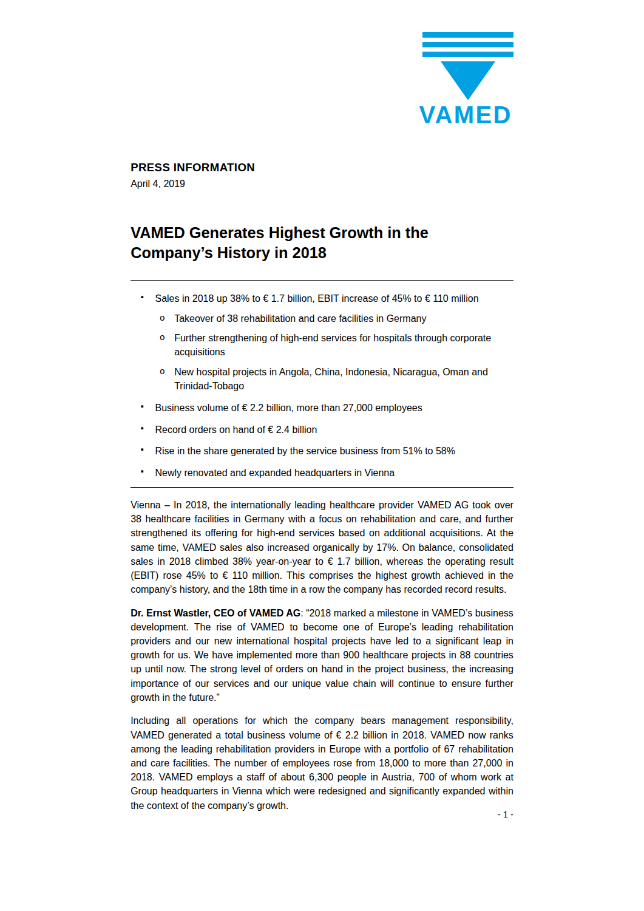VAMED
PRESS INFORMATION
April 4, 2019
VAMED Generates Highest Growth in the Company’s History in 2018
Sales in 2018 up 38% to € 1.7 billion, EBIT increase of 45% to € 110 million
Takeover of 38 rehabilitation and care facilities in Germany
Further strengthening of high-end services for hospitals through corporate acquisitions
New hospital projects in Angola, China, Indonesia, Nicaragua, Oman and Trinidad-Tobago
Business volume of € 2.2 billion, more than 27,000 employees
Record orders on hand of € 2.4 billion
Rise in the share generated by the service business from 51% to 58%
Newly renovated and expanded headquarters in Vienna
Vienna – In 2018, the internationally leading healthcare provider VAMED AG took over 38 healthcare facilities in Germany with a focus on rehabilitation and care, and further strengthened its offering for high-end services based on additional acquisitions. At the same time, VAMED sales also increased organically by 17%. On balance, consolidated sales in 2018 climbed 38% year-on-year to € 1.7 billion, whereas the operating result (EBIT) rose 45% to € 110 million. This comprises the highest growth achieved in the company’s history, and the 18th time in a row the company has recorded record results.
Dr. Ernst Wastler, CEO of VAMED AG: “2018 marked a milestone in VAMED’s business development. The rise of VAMED to become one of Europe’s leading rehabilitation providers and our new international hospital projects have led to a significant leap in growth for us. We have implemented more than 900 healthcare projects in 88 countries up until now. The strong level of orders on hand in the project business, the increasing importance of our services and our unique value chain will continue to ensure further growth in the future.”
Including all operations for which the company bears management responsibility, VAMED generated a total business volume of € 2.2 billion in 2018. VAMED now ranks among the leading rehabilitation providers in Europe with a portfolio of 67 rehabilitation and care facilities. The number of employees rose from 18,000 to more than 27,000 in 2018. VAMED employs a staff of about 6,300 people in Austria, 700 of whom work at Group headquarters in Vienna which were redesigned and significantly expanded within the context of the company’s growth.
- 1 -